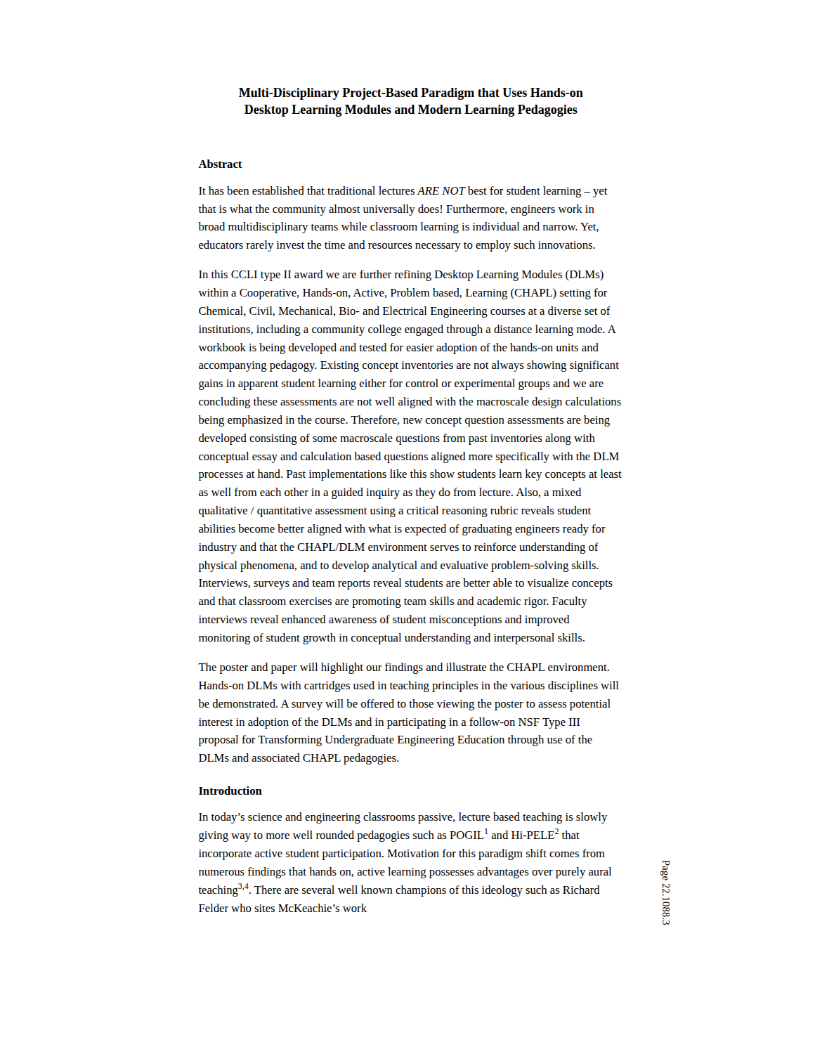Multi-Disciplinary Project-Based Paradigm that Uses Hands-on
Desktop Learning Modules and Modern Learning Pedagogies
Abstract
It has been established that traditional lectures ARE NOT best for student learning – yet that is what the community almost universally does! Furthermore, engineers work in broad multidisciplinary teams while classroom learning is individual and narrow. Yet, educators rarely invest the time and resources necessary to employ such innovations.
In this CCLI type II award we are further refining Desktop Learning Modules (DLMs) within a Cooperative, Hands-on, Active, Problem based, Learning (CHAPL) setting for Chemical, Civil, Mechanical, Bio- and Electrical Engineering courses at a diverse set of institutions, including a community college engaged through a distance learning mode. A workbook is being developed and tested for easier adoption of the hands-on units and accompanying pedagogy. Existing concept inventories are not always showing significant gains in apparent student learning either for control or experimental groups and we are concluding these assessments are not well aligned with the macroscale design calculations being emphasized in the course. Therefore, new concept question assessments are being developed consisting of some macroscale questions from past inventories along with conceptual essay and calculation based questions aligned more specifically with the DLM processes at hand. Past implementations like this show students learn key concepts at least as well from each other in a guided inquiry as they do from lecture. Also, a mixed qualitative / quantitative assessment using a critical reasoning rubric reveals student abilities become better aligned with what is expected of graduating engineers ready for industry and that the CHAPL/DLM environment serves to reinforce understanding of physical phenomena, and to develop analytical and evaluative problem-solving skills. Interviews, surveys and team reports reveal students are better able to visualize concepts and that classroom exercises are promoting team skills and academic rigor. Faculty interviews reveal enhanced awareness of student misconceptions and improved monitoring of student growth in conceptual understanding and interpersonal skills.
The poster and paper will highlight our findings and illustrate the CHAPL environment. Hands-on DLMs with cartridges used in teaching principles in the various disciplines will be demonstrated. A survey will be offered to those viewing the poster to assess potential interest in adoption of the DLMs and in participating in a follow-on NSF Type III proposal for Transforming Undergraduate Engineering Education through use of the DLMs and associated CHAPL pedagogies.
Introduction
In today’s science and engineering classrooms passive, lecture based teaching is slowly giving way to more well rounded pedagogies such as POGIL1 and Hi-PELE2 that incorporate active student participation. Motivation for this paradigm shift comes from numerous findings that hands on, active learning possesses advantages over purely aural teaching3,4. There are several well known champions of this ideology such as Richard Felder who sites McKeachie’s work
Page 22.1088.3